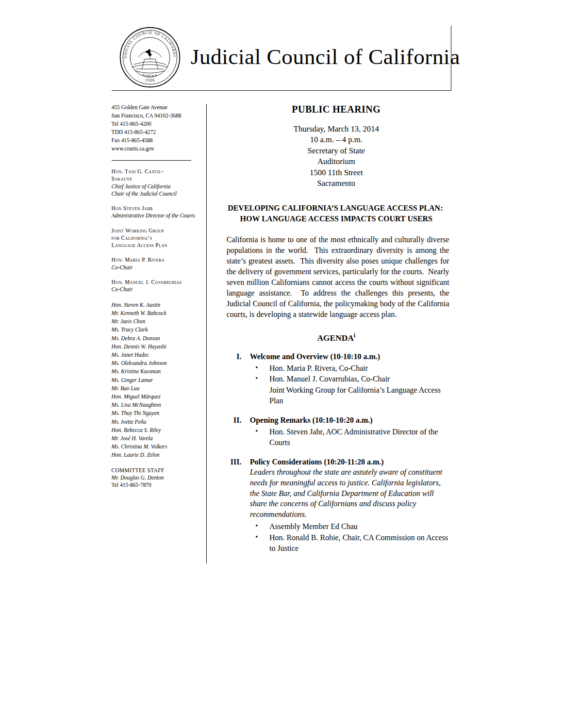JUDICIAL COUNCIL OF CALIFORNIA EUREKA 1926
Judicial Council of California
455 Golden Gate Avenue
San Francisco, CA 94102-3688
Tel 415-865-4200
TDD 415-865-4272
Fax 415-865-4588
www.courts.ca.gov
Hon. Tani G. Cantil-
Sakauye
Chief Justice of California
Chair of the Judicial Council
Hon Steven Jahr
Administrative Director of the Courts
Joint Working Group
for California’s
Language Access Plan
Hon. Maria P. Rivera
Co-Chair
Hon. Manuel J. Covarrubias
Co-Chair
Hon. Steven K. Austin
Mr. Kenneth W. Babcock
Mr. Jaeis Chon
Ms. Tracy Clark
Ms. Debra A. Donson
Hon. Dennis W. Hayashi
Ms. Janet Hudec
Ms. Oleksandra Johnson
Ms. Kristine Kussman
Ms. Ginger Lamar
Mr. Bao Luu
Hon. Miguel Márquez
Ms. Lisa McNaughton
Ms. Thuy Thi Nguyen
Ms. Ivette Peña
Hon. Rebecca S. Riley
Mr. José H. Varela
Ms. Christina M. Volkers
Hon. Laurie D. Zelon
COMMITTEE STAFF
Mr. Douglas G. Denton
Tel 415-865-7870
PUBLIC HEARING
Thursday, March 13, 2014
10 a.m. – 4 p.m.
Secretary of State
Auditorium
1500 11th Street
Sacramento
DEVELOPING CALIFORNIA’S LANGUAGE ACCESS PLAN: HOW LANGUAGE ACCESS IMPACTS COURT USERS
California is home to one of the most ethnically and culturally diverse populations in the world. This extraordinary diversity is among the state’s greatest assets. This diversity also poses unique challenges for the delivery of government services, particularly for the courts. Nearly seven million Californians cannot access the courts without significant language assistance. To address the challenges this presents, the Judicial Council of California, the policymaking body of the California courts, is developing a statewide language access plan.
AGENDAi
I.
Welcome and Overview (10-10:10 a.m.)
Hon. Maria P. Rivera, Co-Chair
Hon. Manuel J. Covarrubias, Co-Chair
Joint Working Group for California’s Language Access Plan
II.
Opening Remarks (10:10-10:20 a.m.)
Hon. Steven Jahr, AOC Administrative Director of the Courts
III.
Policy Considerations (10:20-11:20 a.m.)
Leaders throughout the state are astutely aware of constituent needs for meaningful access to justice. California legislators, the State Bar, and California Department of Education will share the concerns of Californians and discuss policy recommendations.
Assembly Member Ed Chau
Hon. Ronald B. Robie, Chair, CA Commission on Access to Justice